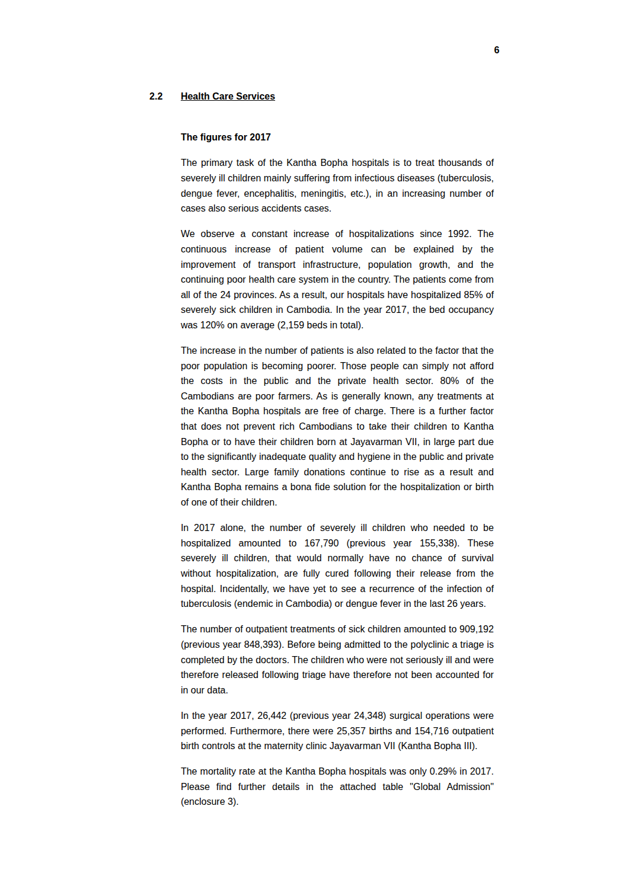6
2.2 Health Care Services
The figures for 2017
The primary task of the Kantha Bopha hospitals is to treat thousands of severely ill children mainly suffering from infectious diseases (tuberculosis, dengue fever, encephalitis, meningitis, etc.), in an increasing number of cases also serious accidents cases.
We observe a constant increase of hospitalizations since 1992. The continuous increase of patient volume can be explained by the improvement of transport infrastructure, population growth, and the continuing poor health care system in the country. The patients come from all of the 24 provinces. As a result, our hospitals have hospitalized 85% of severely sick children in Cambodia. In the year 2017, the bed occupancy was 120% on average (2,159 beds in total).
The increase in the number of patients is also related to the factor that the poor population is becoming poorer. Those people can simply not afford the costs in the public and the private health sector. 80% of the Cambodians are poor farmers. As is generally known, any treatments at the Kantha Bopha hospitals are free of charge. There is a further factor that does not prevent rich Cambodians to take their children to Kantha Bopha or to have their children born at Jayavarman VII, in large part due to the significantly inadequate quality and hygiene in the public and private health sector. Large family donations continue to rise as a result and Kantha Bopha remains a bona fide solution for the hospitalization or birth of one of their children.
In 2017 alone, the number of severely ill children who needed to be hospitalized amounted to 167,790 (previous year 155,338). These severely ill children, that would normally have no chance of survival without hospitalization, are fully cured following their release from the hospital. Incidentally, we have yet to see a recurrence of the infection of tuberculosis (endemic in Cambodia) or dengue fever in the last 26 years.
The number of outpatient treatments of sick children amounted to 909,192 (previous year 848,393). Before being admitted to the polyclinic a triage is completed by the doctors. The children who were not seriously ill and were therefore released following triage have therefore not been accounted for in our data.
In the year 2017, 26,442 (previous year 24,348) surgical operations were performed. Furthermore, there were 25,357 births and 154,716 outpatient birth controls at the maternity clinic Jayavarman VII (Kantha Bopha III).
The mortality rate at the Kantha Bopha hospitals was only 0.29% in 2017. Please find further details in the attached table "Global Admission" (enclosure 3).